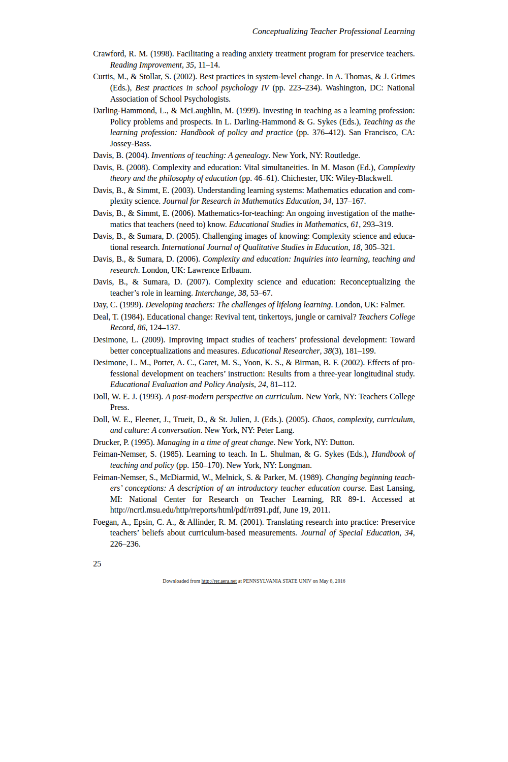Conceptualizing Teacher Professional Learning
Crawford, R. M. (1998). Facilitating a reading anxiety treatment program for preservice teachers. Reading Improvement, 35, 11–14.
Curtis, M., & Stollar, S. (2002). Best practices in system-level change. In A. Thomas, & J. Grimes (Eds.), Best practices in school psychology IV (pp. 223–234). Washington, DC: National Association of School Psychologists.
Darling-Hammond, L., & McLaughlin, M. (1999). Investing in teaching as a learning profession: Policy problems and prospects. In L. Darling-Hammond & G. Sykes (Eds.), Teaching as the learning profession: Handbook of policy and practice (pp. 376–412). San Francisco, CA: Jossey-Bass.
Davis, B. (2004). Inventions of teaching: A genealogy. New York, NY: Routledge.
Davis, B. (2008). Complexity and education: Vital simultaneities. In M. Mason (Ed.), Complexity theory and the philosophy of education (pp. 46–61). Chichester, UK: Wiley-Blackwell.
Davis, B., & Simmt, E. (2003). Understanding learning systems: Mathematics education and complexity science. Journal for Research in Mathematics Education, 34, 137–167.
Davis, B., & Simmt, E. (2006). Mathematics-for-teaching: An ongoing investigation of the mathematics that teachers (need to) know. Educational Studies in Mathematics, 61, 293–319.
Davis, B., & Sumara, D. (2005). Challenging images of knowing: Complexity science and educational research. International Journal of Qualitative Studies in Education, 18, 305–321.
Davis, B., & Sumara, D. (2006). Complexity and education: Inquiries into learning, teaching and research. London, UK: Lawrence Erlbaum.
Davis, B., & Sumara, D. (2007). Complexity science and education: Reconceptualizing the teacher’s role in learning. Interchange, 38, 53–67.
Day, C. (1999). Developing teachers: The challenges of lifelong learning. London, UK: Falmer.
Deal, T. (1984). Educational change: Revival tent, tinkertoys, jungle or carnival? Teachers College Record, 86, 124–137.
Desimone, L. (2009). Improving impact studies of teachers’ professional development: Toward better conceptualizations and measures. Educational Researcher, 38(3), 181–199.
Desimone, L. M., Porter, A. C., Garet, M. S., Yoon, K. S., & Birman, B. F. (2002). Effects of professional development on teachers’ instruction: Results from a three-year longitudinal study. Educational Evaluation and Policy Analysis, 24, 81–112.
Doll, W. E. J. (1993). A post-modern perspective on curriculum. New York, NY: Teachers College Press.
Doll, W. E., Fleener, J., Trueit, D., & St. Julien, J. (Eds.). (2005). Chaos, complexity, curriculum, and culture: A conversation. New York, NY: Peter Lang.
Drucker, P. (1995). Managing in a time of great change. New York, NY: Dutton.
Feiman-Nemser, S. (1985). Learning to teach. In L. Shulman, & G. Sykes (Eds.), Handbook of teaching and policy (pp. 150–170). New York, NY: Longman.
Feiman-Nemser, S., McDiarmid, W., Melnick, S. & Parker, M. (1989). Changing beginning teachers’ conceptions: A description of an introductory teacher education course. East Lansing, MI: National Center for Research on Teacher Learning, RR 89-1. Accessed at http://ncrtl.msu.edu/http/rreports/html/pdf/rr891.pdf, June 19, 2011.
Foegan, A., Epsin, C. A., & Allinder, R. M. (2001). Translating research into practice: Preservice teachers’ beliefs about curriculum-based measurements. Journal of Special Education, 34, 226–236.
25
Downloaded from http://rer.aera.net at PENNSYLVANIA STATE UNIV on May 8, 2016